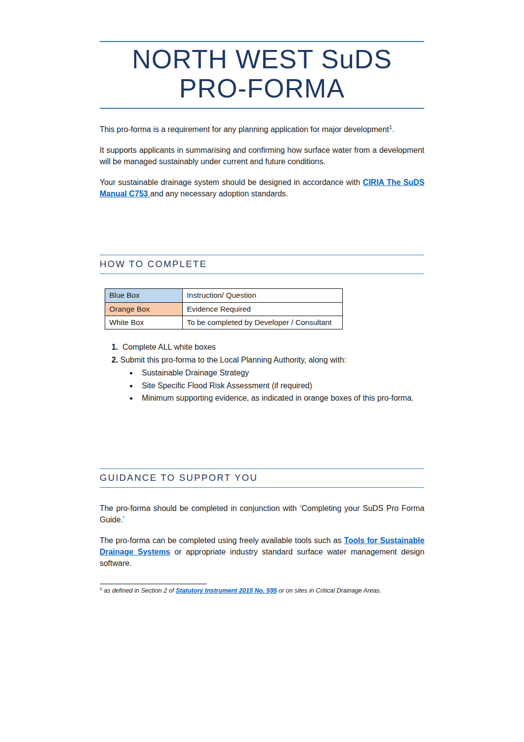NORTH WEST SuDS PRO-FORMA
This pro-forma is a requirement for any planning application for major development1.
It supports applicants in summarising and confirming how surface water from a development will be managed sustainably under current and future conditions.
Your sustainable drainage system should be designed in accordance with CIRIA The SuDS Manual C753 and any necessary adoption standards.
How to complete
| Blue Box | Instruction/ Question |
| Orange Box | Evidence Required |
| White Box | To be completed by Developer / Consultant |
1. Complete ALL white boxes
2. Submit this pro-forma to the Local Planning Authority, along with:
Sustainable Drainage Strategy
Site Specific Flood Risk Assessment (if required)
Minimum supporting evidence, as indicated in orange boxes of this pro-forma.
Guidance to support you
The pro-forma should be completed in conjunction with ‘Completing your SuDS Pro Forma Guide.’
The pro-forma can be completed using freely available tools such as Tools for Sustainable Drainage Systems or appropriate industry standard surface water management design software.
1 as defined in Section 2 of Statutory Instrument 2015 No. 595 or on sites in Critical Drainage Areas.